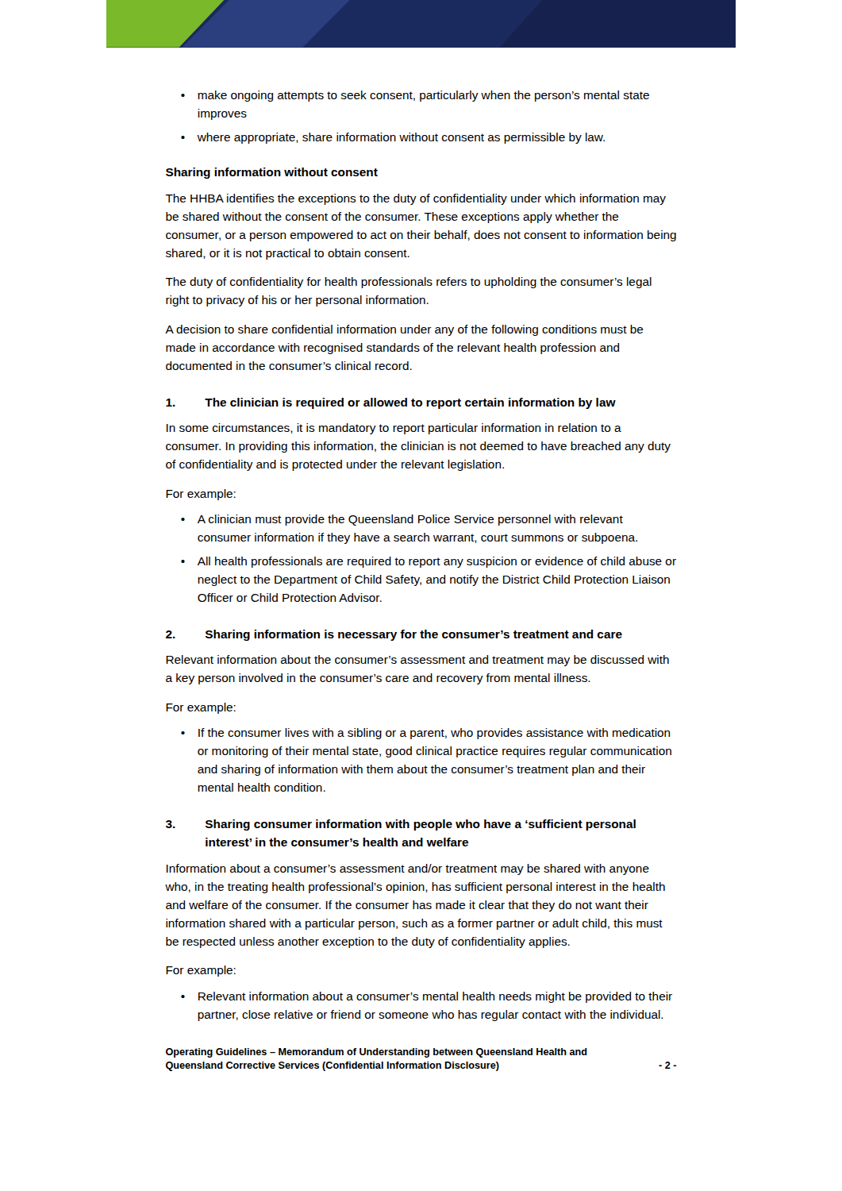make ongoing attempts to seek consent, particularly when the person’s mental state improves
where appropriate, share information without consent as permissible by law.
Sharing information without consent
The HHBA identifies the exceptions to the duty of confidentiality under which information may be shared without the consent of the consumer. These exceptions apply whether the consumer, or a person empowered to act on their behalf, does not consent to information being shared, or it is not practical to obtain consent.
The duty of confidentiality for health professionals refers to upholding the consumer’s legal right to privacy of his or her personal information.
A decision to share confidential information under any of the following conditions must be made in accordance with recognised standards of the relevant health profession and documented in the consumer’s clinical record.
1. The clinician is required or allowed to report certain information by law
In some circumstances, it is mandatory to report particular information in relation to a consumer. In providing this information, the clinician is not deemed to have breached any duty of confidentiality and is protected under the relevant legislation.
For example:
A clinician must provide the Queensland Police Service personnel with relevant consumer information if they have a search warrant, court summons or subpoena.
All health professionals are required to report any suspicion or evidence of child abuse or neglect to the Department of Child Safety, and notify the District Child Protection Liaison Officer or Child Protection Advisor.
2. Sharing information is necessary for the consumer’s treatment and care
Relevant information about the consumer’s assessment and treatment may be discussed with a key person involved in the consumer’s care and recovery from mental illness.
For example:
If the consumer lives with a sibling or a parent, who provides assistance with medication or monitoring of their mental state, good clinical practice requires regular communication and sharing of information with them about the consumer’s treatment plan and their mental health condition.
3. Sharing consumer information with people who have a ‘sufficient personal interest’ in the consumer’s health and welfare
Information about a consumer’s assessment and/or treatment may be shared with anyone who, in the treating health professional’s opinion, has sufficient personal interest in the health and welfare of the consumer. If the consumer has made it clear that they do not want their information shared with a particular person, such as a former partner or adult child, this must be respected unless another exception to the duty of confidentiality applies.
For example:
Relevant information about a consumer’s mental health needs might be provided to their partner, close relative or friend or someone who has regular contact with the individual.
Operating Guidelines – Memorandum of Understanding between Queensland Health and Queensland Corrective Services (Confidential Information Disclosure)
- 2 -